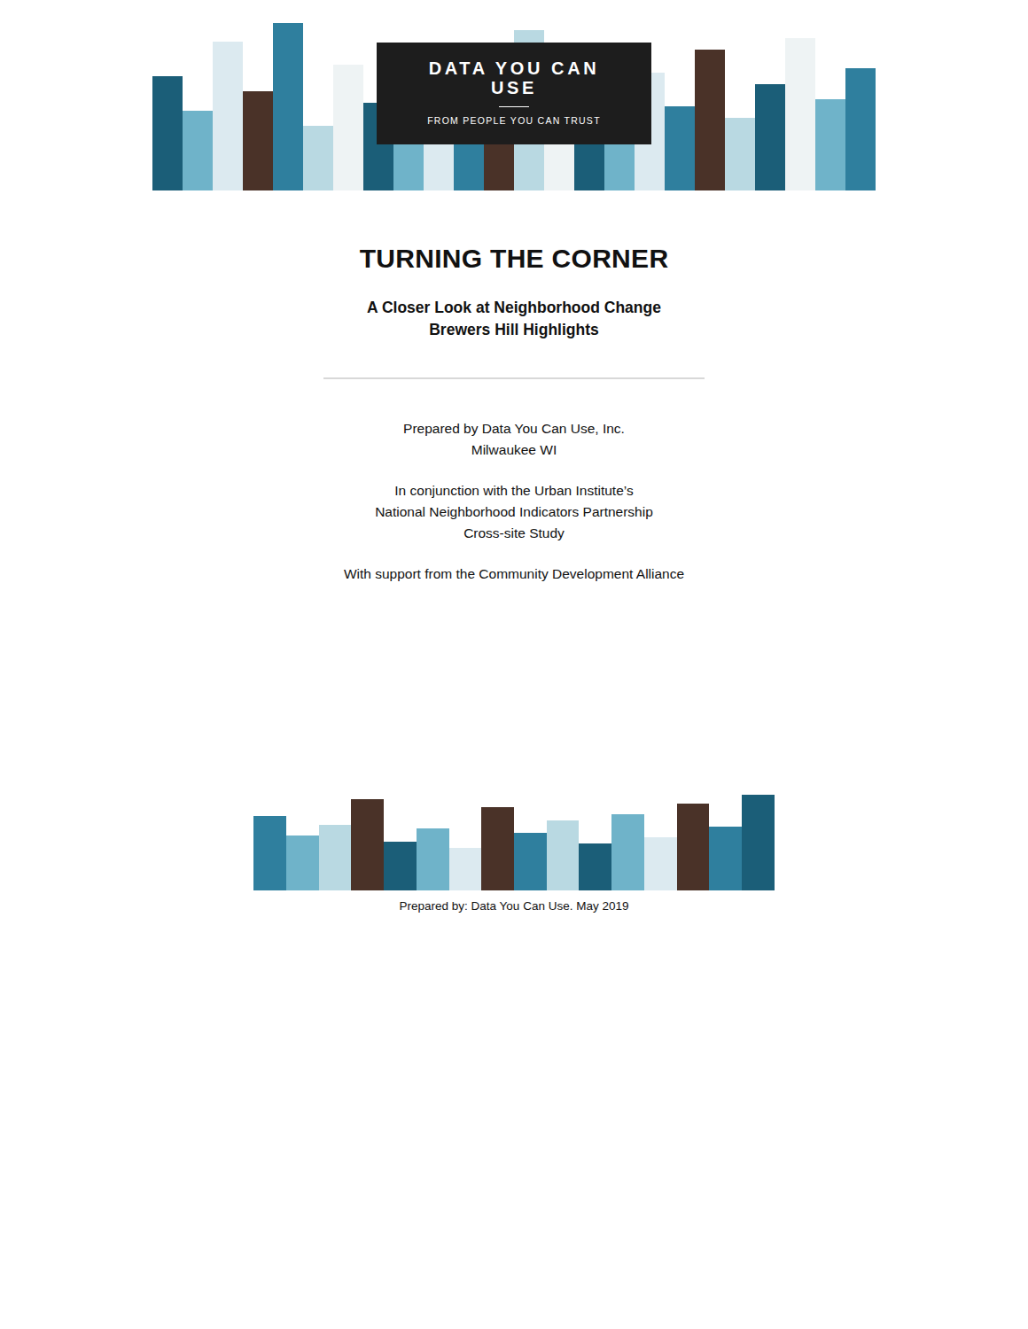DATA YOU CAN USE
FROM PEOPLE YOU CAN TRUST
TURNING THE CORNER
A Closer Look at Neighborhood Change
Brewers Hill Highlights
Prepared by Data You Can Use, Inc.
Milwaukee WI
In conjunction with the Urban Institute’s
National Neighborhood Indicators Partnership
Cross-site Study
With support from the Community Development Alliance
Prepared by: Data You Can Use. May 2019